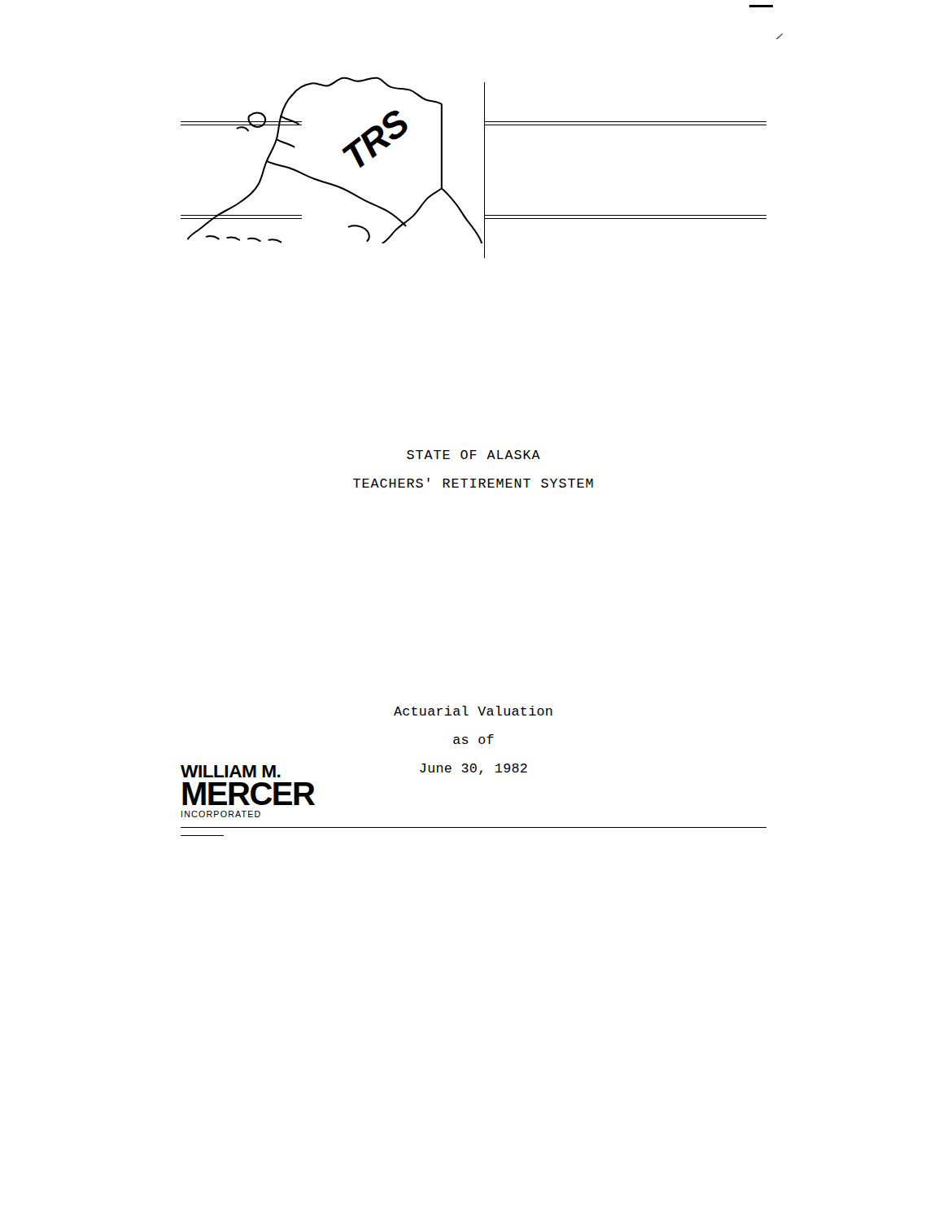/
TRS
STATE OF ALASKA
TEACHERS' RETIREMENT SYSTEM
Actuarial Valuation
as of
June 30, 1982
WILLIAM M.
MERCER
INCORPORATED